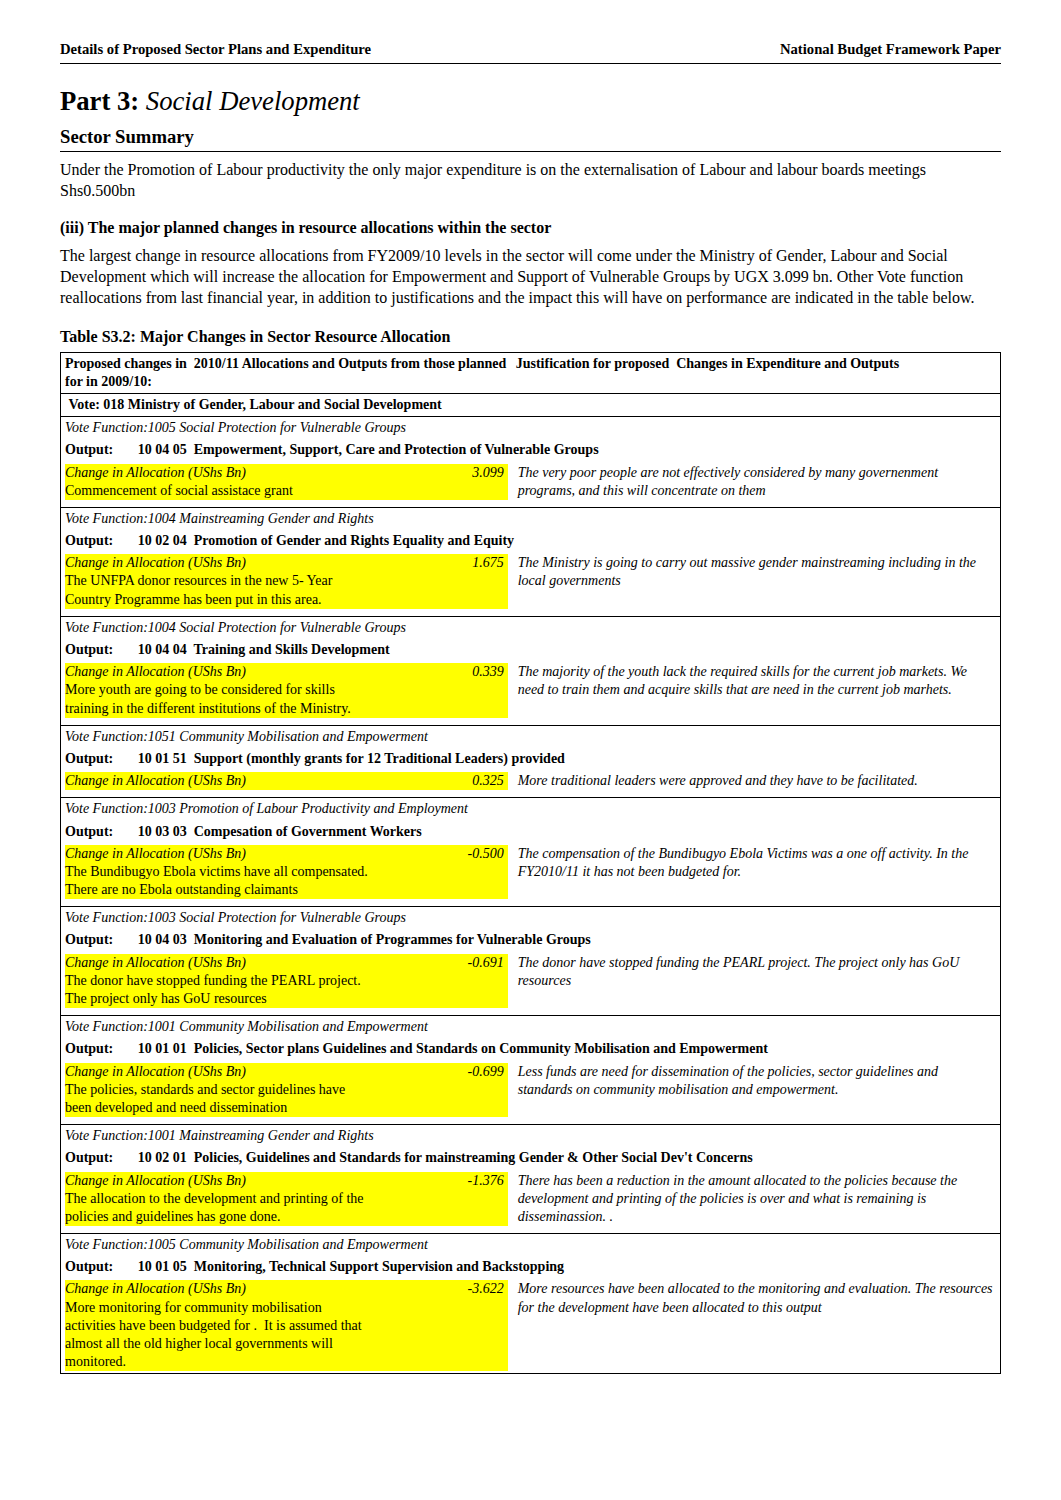Details of Proposed Sector Plans and Expenditure National Budget Framework Paper
Part 3: Social Development
Sector Summary
Under the Promotion of Labour productivity the only major expenditure is on the externalisation of Labour and labour boards meetings Shs0.500bn
(iii) The major planned changes in resource allocations within the sector
The largest change in resource allocations from FY2009/10 levels in the sector will come under the Ministry of Gender, Labour and Social Development which will increase the allocation for Empowerment and Support of Vulnerable Groups by UGX 3.099 bn. Other Vote function reallocations from last financial year, in addition to justifications and the impact this will have on performance are indicated in the table below.
Table S3.2: Major Changes in Sector Resource Allocation
| Proposed changes in 2010/11 Allocations and Outputs from those planned for in 2009/10: | Justification for proposed Changes in Expenditure and Outputs |
| Vote: 018 Ministry of Gender, Labour and Social Development |
| Vote Function:1005 Social Protection for Vulnerable Groups |
| Output: 10 04 05 Empowerment, Support, Care and Protection of Vulnerable Groups |
| Change in Allocation (UShs Bn) 3.099 Commencement of social assistace grant | The very poor people are not effectively considered by many governenment programs, and this will concentrate on them |
| Vote Function:1004 Mainstreaming Gender and Rights |
| Output: 10 02 04 Promotion of Gender and Rights Equality and Equity |
| Change in Allocation (UShs Bn) 1.675 The UNFPA donor resources in the new 5- Year Country Programme has been put in this area. | The Ministry is going to carry out massive gender mainstreaming including in the local governments |
| Vote Function:1004 Social Protection for Vulnerable Groups |
| Output: 10 04 04 Training and Skills Development |
| Change in Allocation (UShs Bn) 0.339 More youth are going to be considered for skills training in the different institutions of the Ministry. | The majority of the youth lack the required skills for the current job markets. We need to train them and acquire skills that are need in the current job marhets. |
| Vote Function:1051 Community Mobilisation and Empowerment |
| Output: 10 01 51 Support (monthly grants for 12 Traditional Leaders) provided |
| Change in Allocation (UShs Bn) 0.325 | More traditional leaders were approved and they have to be facilitated. |
| Vote Function:1003 Promotion of Labour Productivity and Employment |
| Output: 10 03 03 Compesation of Government Workers |
| Change in Allocation (UShs Bn) -0.500 The Bundibugyo Ebola victims have all compensated. There are no Ebola outstanding claimants | The compensation of the Bundibugyo Ebola Victims was a one off activity. In the FY2010/11 it has not been budgeted for. |
| Vote Function:1003 Social Protection for Vulnerable Groups |
| Output: 10 04 03 Monitoring and Evaluation of Programmes for Vulnerable Groups |
| Change in Allocation (UShs Bn) -0.691 The donor have stopped funding the PEARL project. The project only has GoU resources | The donor have stopped funding the PEARL project. The project only has GoU resources |
| Vote Function:1001 Community Mobilisation and Empowerment |
| Output: 10 01 01 Policies, Sector plans Guidelines and Standards on Community Mobilisation and Empowerment |
| Change in Allocation (UShs Bn) -0.699 The policies, standards and sector guidelines have been developed and need dissemination | Less funds are need for dissemination of the policies, sector guidelines and standards on community mobilisation and empowerment. |
| Vote Function:1001 Mainstreaming Gender and Rights |
| Output: 10 02 01 Policies, Guidelines and Standards for mainstreaming Gender & Other Social Dev't Concerns |
| Change in Allocation (UShs Bn) -1.376 The allocation to the development and printing of the policies and guidelines has gone done. | There has been a reduction in the amount allocated to the policies because the development and printing of the policies is over and what is remaining is disseminassion. . |
| Vote Function:1005 Community Mobilisation and Empowerment |
| Output: 10 01 05 Monitoring, Technical Support Supervision and Backstopping |
| Change in Allocation (UShs Bn) -3.622 More monitoring for community mobilisation activities have been budgeted for . It is assumed that almost all the old higher local governments will monitored. | More resources have been allocated to the monitoring and evaluation. The resources for the development have been allocated to this output |